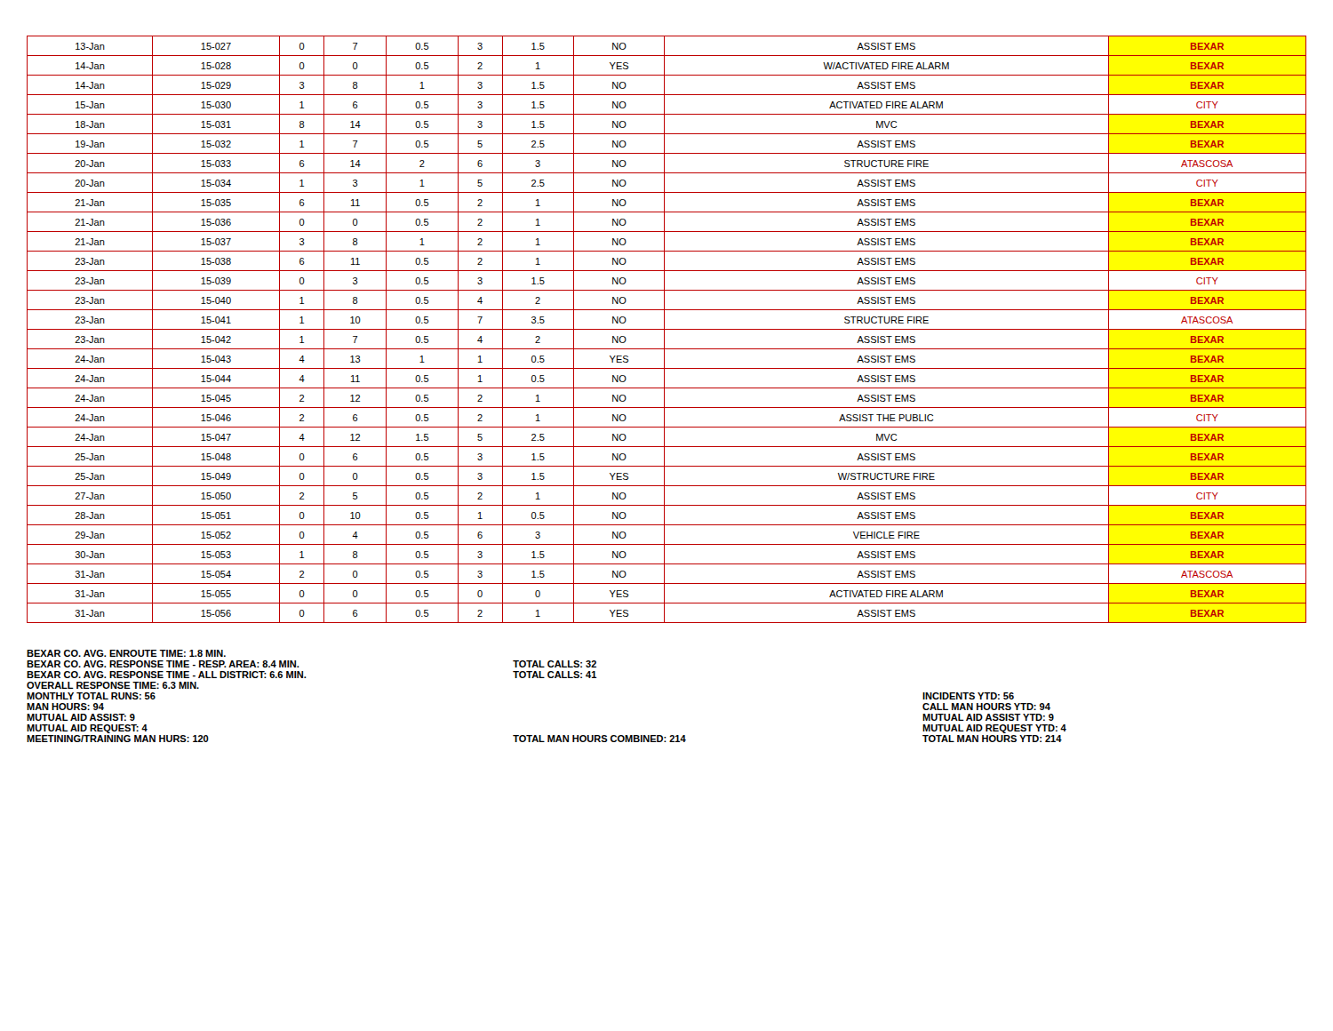| 13-Jan | 15-027 | 0 | 7 | 0.5 | 3 | 1.5 | NO | ASSIST EMS | BEXAR |
| 14-Jan | 15-028 | 0 | 0 | 0.5 | 2 | 1 | YES | W/ACTIVATED FIRE ALARM | BEXAR |
| 14-Jan | 15-029 | 3 | 8 | 1 | 3 | 1.5 | NO | ASSIST EMS | BEXAR |
| 15-Jan | 15-030 | 1 | 6 | 0.5 | 3 | 1.5 | NO | ACTIVATED FIRE ALARM | CITY |
| 18-Jan | 15-031 | 8 | 14 | 0.5 | 3 | 1.5 | NO | MVC | BEXAR |
| 19-Jan | 15-032 | 1 | 7 | 0.5 | 5 | 2.5 | NO | ASSIST EMS | BEXAR |
| 20-Jan | 15-033 | 6 | 14 | 2 | 6 | 3 | NO | STRUCTURE FIRE | ATASCOSA |
| 20-Jan | 15-034 | 1 | 3 | 1 | 5 | 2.5 | NO | ASSIST EMS | CITY |
| 21-Jan | 15-035 | 6 | 11 | 0.5 | 2 | 1 | NO | ASSIST EMS | BEXAR |
| 21-Jan | 15-036 | 0 | 0 | 0.5 | 2 | 1 | NO | ASSIST EMS | BEXAR |
| 21-Jan | 15-037 | 3 | 8 | 1 | 2 | 1 | NO | ASSIST EMS | BEXAR |
| 23-Jan | 15-038 | 6 | 11 | 0.5 | 2 | 1 | NO | ASSIST EMS | BEXAR |
| 23-Jan | 15-039 | 0 | 3 | 0.5 | 3 | 1.5 | NO | ASSIST EMS | CITY |
| 23-Jan | 15-040 | 1 | 8 | 0.5 | 4 | 2 | NO | ASSIST EMS | BEXAR |
| 23-Jan | 15-041 | 1 | 10 | 0.5 | 7 | 3.5 | NO | STRUCTURE FIRE | ATASCOSA |
| 23-Jan | 15-042 | 1 | 7 | 0.5 | 4 | 2 | NO | ASSIST EMS | BEXAR |
| 24-Jan | 15-043 | 4 | 13 | 1 | 1 | 0.5 | YES | ASSIST EMS | BEXAR |
| 24-Jan | 15-044 | 4 | 11 | 0.5 | 1 | 0.5 | NO | ASSIST EMS | BEXAR |
| 24-Jan | 15-045 | 2 | 12 | 0.5 | 2 | 1 | NO | ASSIST EMS | BEXAR |
| 24-Jan | 15-046 | 2 | 6 | 0.5 | 2 | 1 | NO | ASSIST THE PUBLIC | CITY |
| 24-Jan | 15-047 | 4 | 12 | 1.5 | 5 | 2.5 | NO | MVC | BEXAR |
| 25-Jan | 15-048 | 0 | 6 | 0.5 | 3 | 1.5 | NO | ASSIST EMS | BEXAR |
| 25-Jan | 15-049 | 0 | 0 | 0.5 | 3 | 1.5 | YES | W/STRUCTURE FIRE | BEXAR |
| 27-Jan | 15-050 | 2 | 5 | 0.5 | 2 | 1 | NO | ASSIST EMS | CITY |
| 28-Jan | 15-051 | 0 | 10 | 0.5 | 1 | 0.5 | NO | ASSIST EMS | BEXAR |
| 29-Jan | 15-052 | 0 | 4 | 0.5 | 6 | 3 | NO | VEHICLE FIRE | BEXAR |
| 30-Jan | 15-053 | 1 | 8 | 0.5 | 3 | 1.5 | NO | ASSIST EMS | BEXAR |
| 31-Jan | 15-054 | 2 | 0 | 0.5 | 3 | 1.5 | NO | ASSIST EMS | ATASCOSA |
| 31-Jan | 15-055 | 0 | 0 | 0.5 | 0 | 0 | YES | ACTIVATED FIRE ALARM | BEXAR |
| 31-Jan | 15-056 | 0 | 6 | 0.5 | 2 | 1 | YES | ASSIST EMS | BEXAR |
| BEXAR CO. AVG. ENROUTE TIME: 1.8 MIN. | | |
| BEXAR CO. AVG. RESPONSE TIME - RESP. AREA: 8.4 MIN. | TOTAL CALLS: 32 | |
| BEXAR CO. AVG. RESPONSE TIME - ALL DISTRICT: 6.6 MIN. | TOTAL CALLS: 41 | |
| OVERALL RESPONSE TIME: 6.3 MIN. | | |
| MONTHLY TOTAL RUNS: 56 | | INCIDENTS YTD: 56 |
| MAN HOURS: 94 | | CALL MAN HOURS YTD: 94 |
| MUTUAL AID ASSIST: 9 | | MUTUAL AID ASSIST YTD: 9 |
| MUTUAL AID REQUEST: 4 | | MUTUAL AID REQUEST YTD: 4 |
| MEETINING/TRAINING MAN HURS: 120 | TOTAL MAN HOURS COMBINED: 214 | TOTAL MAN HOURS YTD: 214 |